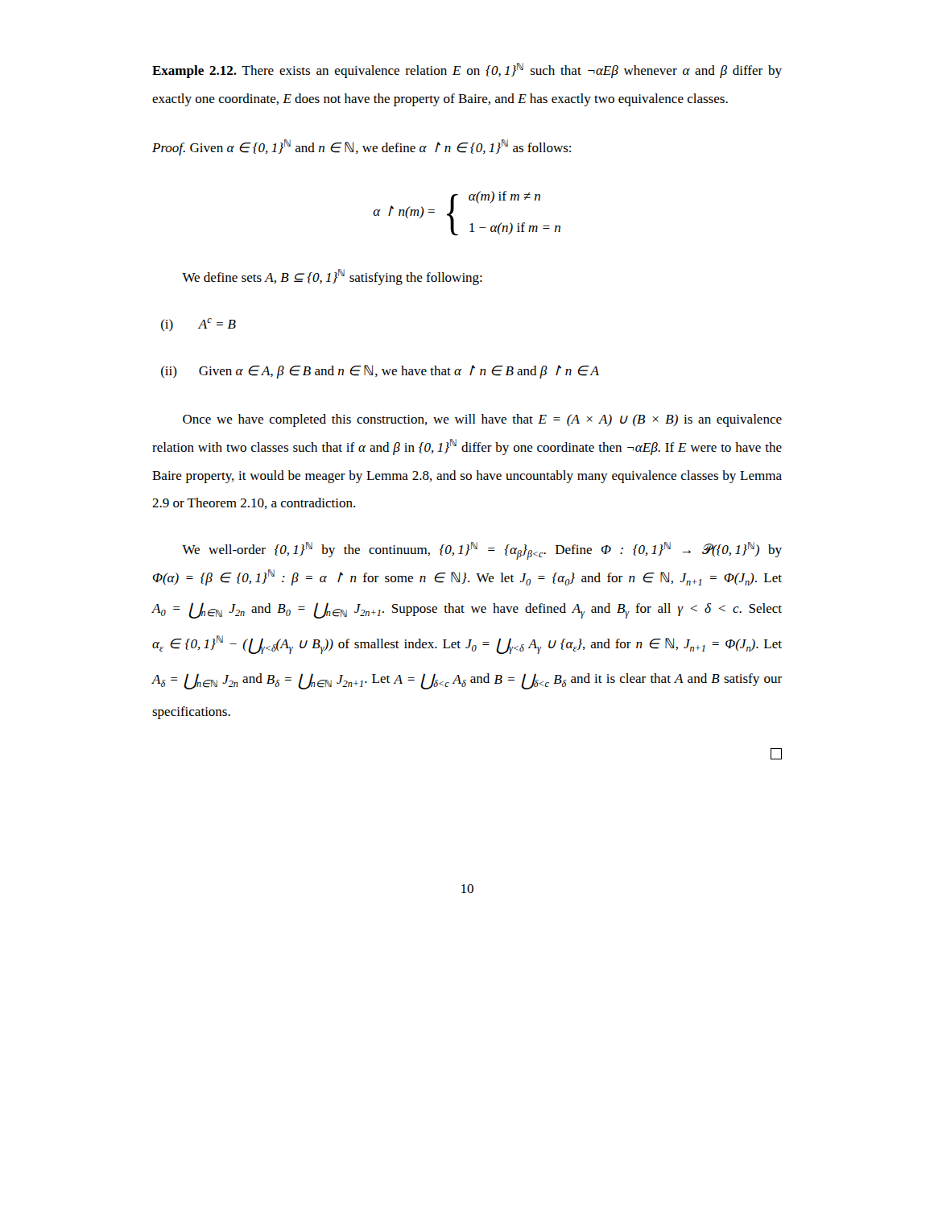Example 2.12. There exists an equivalence relation E on {0, 1} such that ¬αEβ whenever α and β differ by exactly one coordinate, E does not have the property of Baire, and E has exactly two equivalence classes.
Proof. Given α ∈ {0, 1} and n ∈ , we define α ↾ n ∈ {0, 1} as follows:
α ↾ n(m) = {
α(m) if m ≠ n
1 − α(n) if m = n
We define sets A, B ⊆ {0, 1} satisfying the following:
(i) Ac = B
(ii) Given α ∈ A, β ∈ B and n ∈ , we have that α ↾ n ∈ B and β ↾ n ∈ A
Once we have completed this construction, we will have that E = (A × A) ∪ (B × B) is an equivalence relation with two classes such that if α and β in {0, 1} differ by one coordinate then ¬αEβ. If E were to have the Baire property, it would be meager by Lemma 2.8, and so have uncountably many equivalence classes by Lemma 2.9 or Theorem 2.10, a contradiction.
We well-order {0, 1} by the continuum, {0, 1} = {αβ}β<c. Define Φ : {0, 1} → 𝒫({0, 1}) by Φ(α) = {β ∈ {0, 1} : β = α ↾ n for some n ∈ }. We let J0 = {α0} and for n ∈ , Jn+1 = Φ(Jn). Let A0 = ⋃n∈ J2n and B0 = ⋃n∈ J2n+1. Suppose that we have defined Aγ and Bγ for all γ < δ < c. Select αε ∈ {0, 1} − (⋃γ<δ(Aγ ∪ Bγ)) of smallest index. Let J0 = ⋃γ<δ Aγ ∪ {αε}, and for n ∈ , Jn+1 = Φ(Jn). Let Aδ = ⋃n∈ J2n and Bδ = ⋃n∈ J2n+1. Let A = ⋃δ<c Aδ and B = ⋃δ<c Bδ and it is clear that A and B satisfy our specifications.
10